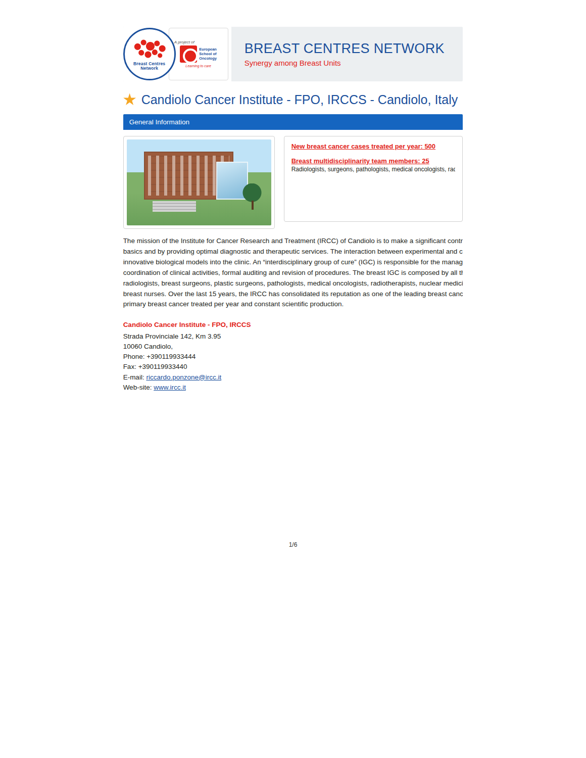Breast Centres
Network
A project of
European
School of
Oncology
Learning to care
BREAST CENTRES NETWORK
Synergy among Breast Units
Candiolo Cancer Institute - FPO, IRCCS - Candiolo, Italy
General Information
New breast cancer cases treated per year: 500
Breast multidisciplinarity team members: 25
Radiologists, surgeons, pathologists, medical oncologists, radiotherapists, nuclear medicine
The mission of the Institute for Cancer Research and Treatment (IRCC) of Candiolo is to make a significant contribution to cancer care by advancing the
basics and by providing optimal diagnostic and therapeutic services. The interaction between experimental and clinical research allows the translation of
innovative biological models into the clinic. An “interdisciplinary group of cure” (IGC) is responsible for the management of each cancer type, the
coordination of clinical activities, formal auditing and revision of procedures. The breast IGC is composed by all the specialists involved in breast care:
radiologists, breast surgeons, plastic surgeons, pathologists, medical oncologists, radiotherapists, nuclear medicine physicians, psychologists and
breast nurses. Over the last 15 years, the IRCC has consolidated its reputation as one of the leading breast cancer centres in Italy, with over 500 cases of
primary breast cancer treated per year and constant scientific production.
Candiolo Cancer Institute - FPO, IRCCS
Strada Provinciale 142, Km 3.95
10060 Candiolo,
Phone: +390119933444
Fax: +390119933440
E-mail: riccardo.ponzone@ircc.it
Web-site: www.ircc.it
1/6